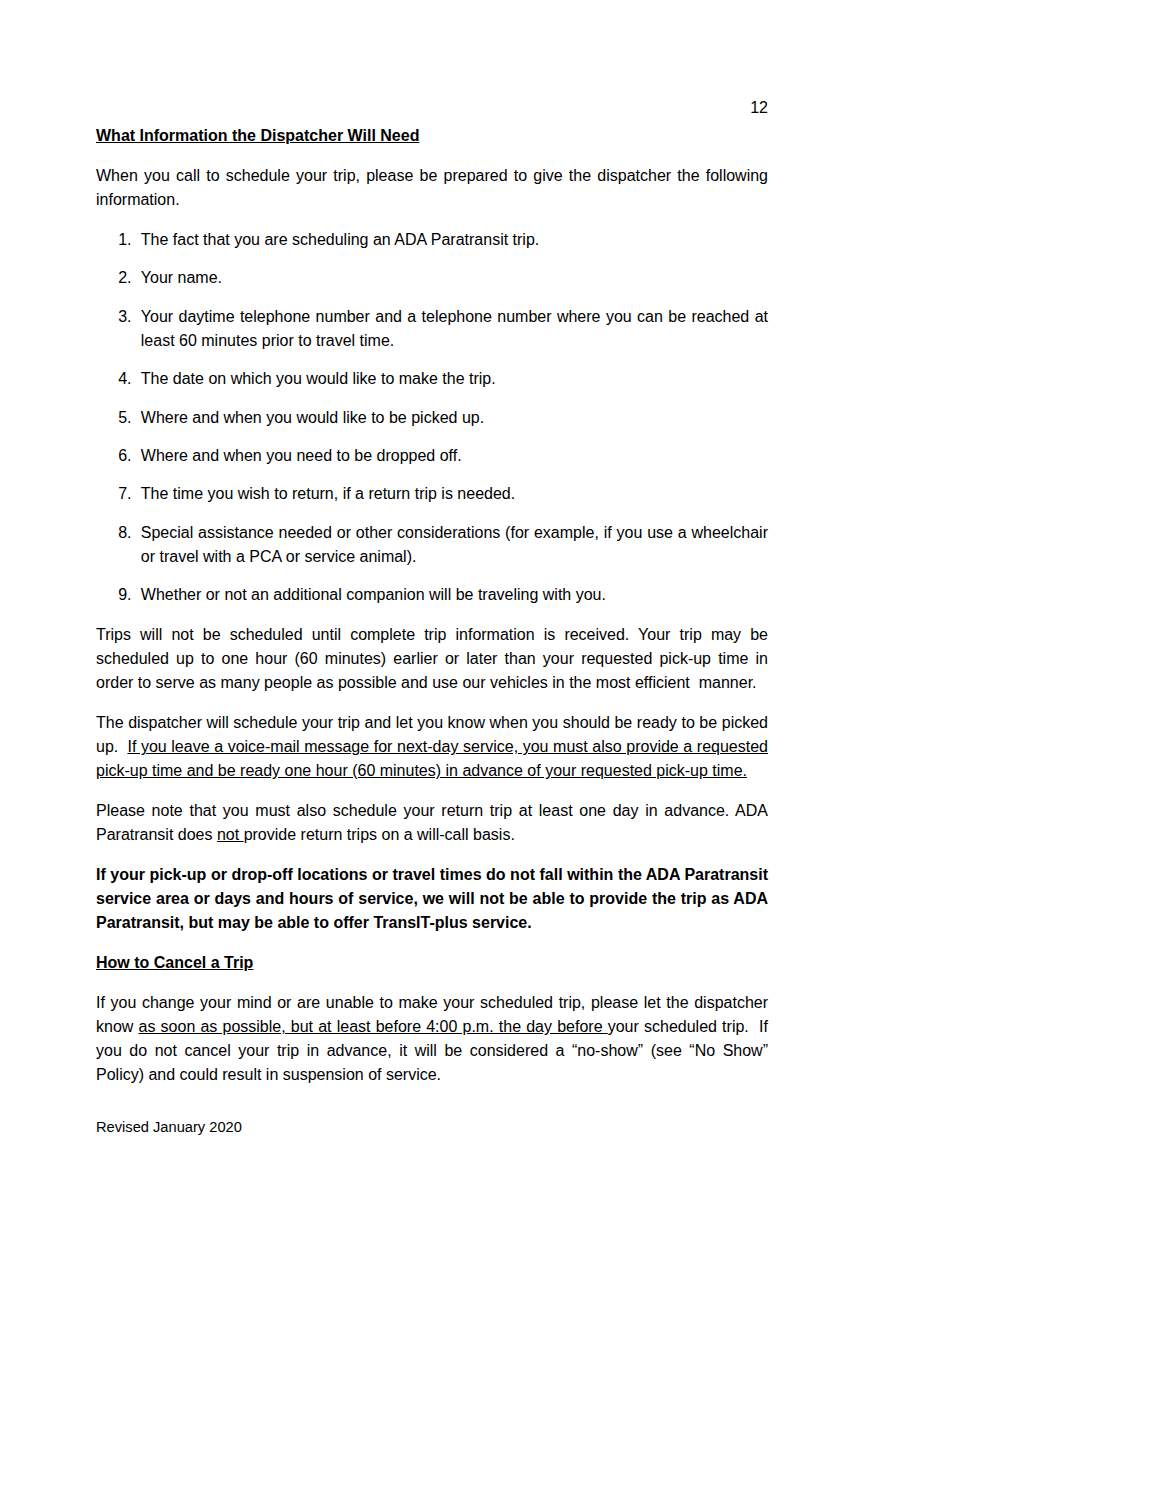12
What Information the Dispatcher Will Need
When you call to schedule your trip, please be prepared to give the dispatcher the following information.
The fact that you are scheduling an ADA Paratransit trip.
Your name.
Your daytime telephone number and a telephone number where you can be reached at least 60 minutes prior to travel time.
The date on which you would like to make the trip.
Where and when you would like to be picked up.
Where and when you need to be dropped off.
The time you wish to return, if a return trip is needed.
Special assistance needed or other considerations (for example, if you use a wheelchair or travel with a PCA or service animal).
Whether or not an additional companion will be traveling with you.
Trips will not be scheduled until complete trip information is received. Your trip may be scheduled up to one hour (60 minutes) earlier or later than your requested pick-up time in order to serve as many people as possible and use our vehicles in the most efficient manner.
The dispatcher will schedule your trip and let you know when you should be ready to be picked up. If you leave a voice-mail message for next-day service, you must also provide a requested pick-up time and be ready one hour (60 minutes) in advance of your requested pick-up time.
Please note that you must also schedule your return trip at least one day in advance. ADA Paratransit does not provide return trips on a will-call basis.
If your pick-up or drop-off locations or travel times do not fall within the ADA Paratransit service area or days and hours of service, we will not be able to provide the trip as ADA Paratransit, but may be able to offer TransIT-plus service.
How to Cancel a Trip
If you change your mind or are unable to make your scheduled trip, please let the dispatcher know as soon as possible, but at least before 4:00 p.m. the day before your scheduled trip. If you do not cancel your trip in advance, it will be considered a “no-show” (see “No Show” Policy) and could result in suspension of service.
Revised January 2020